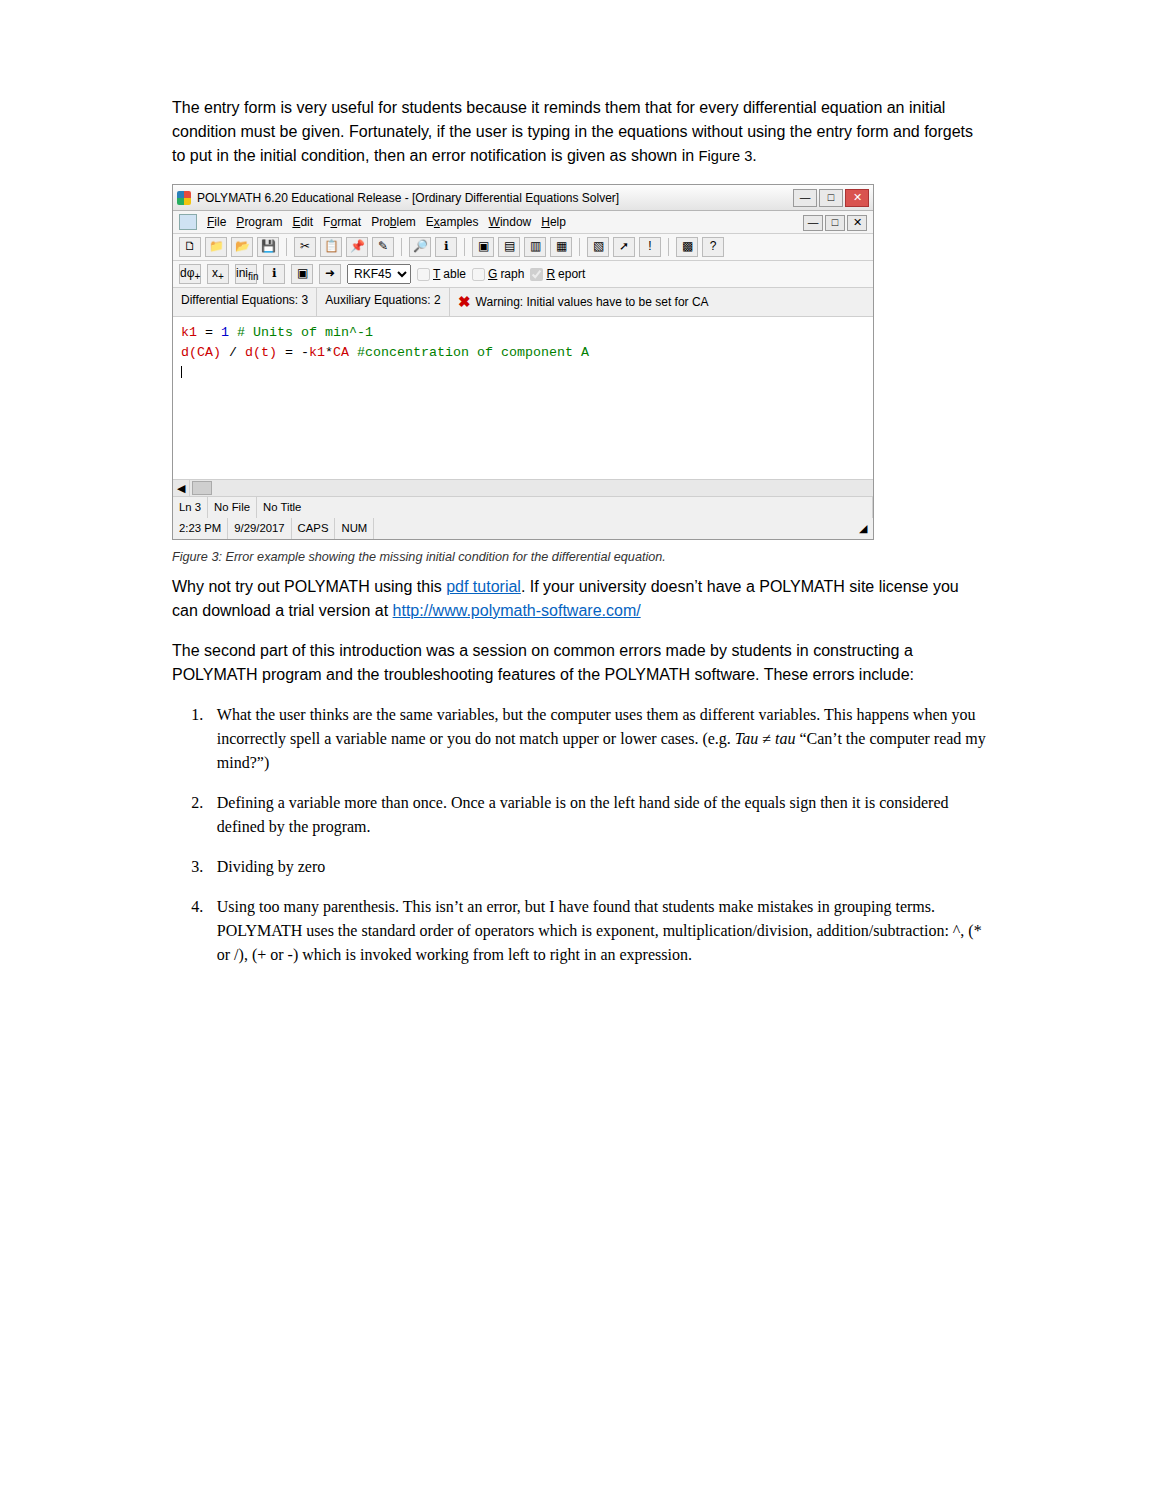The entry form is very useful for students because it reminds them that for every differential equation an initial condition must be given. Fortunately, if the user is typing in the equations without using the entry form and forgets to put in the initial condition, then an error notification is given as shown in Figure 3.
POLYMATH 6.20 Educational Release - [Ordinary Differential Equations Solver]
—□✕
File Program Edit Format Problem Examples Window Help —□✕
🗋 📁 📂 💾 ✂ 📋 📌 ✎ 🔎 ℹ ▣ ▤ ▥ ▦ ▧ ➚ ! ▩ ?
dφ+ x+ inifin ℹ ▣ ➜ RKF45 Table Graph Report
Differential Equations: 3
Auxiliary Equations: 2
✖ Warning: Initial values have to be set for CA
k1 = 1 # Units of min^-1
d(CA) / d(t) = -k1*CA #concentration of component A
◀
Ln 3
No File
No Title
2:23 PM
9/29/2017
CAPS
NUM
◢
Figure 3: Error example showing the missing initial condition for the differential equation.
Why not try out POLYMATH using this pdf tutorial. If your university doesn’t have a POLYMATH site license you can download a trial version at http://www.polymath-software.com/
The second part of this introduction was a session on common errors made by students in constructing a POLYMATH program and the troubleshooting features of the POLYMATH software. These errors include:
What the user thinks are the same variables, but the computer uses them as different variables. This happens when you incorrectly spell a variable name or you do not match upper or lower cases. (e.g. Tau ≠ tau “Can’t the computer read my mind?”)
Defining a variable more than once. Once a variable is on the left hand side of the equals sign then it is considered defined by the program.
Dividing by zero
Using too many parenthesis. This isn’t an error, but I have found that students make mistakes in grouping terms. POLYMATH uses the standard order of operators which is exponent, multiplication/division, addition/subtraction: ^, (* or /), (+ or -) which is invoked working from left to right in an expression.